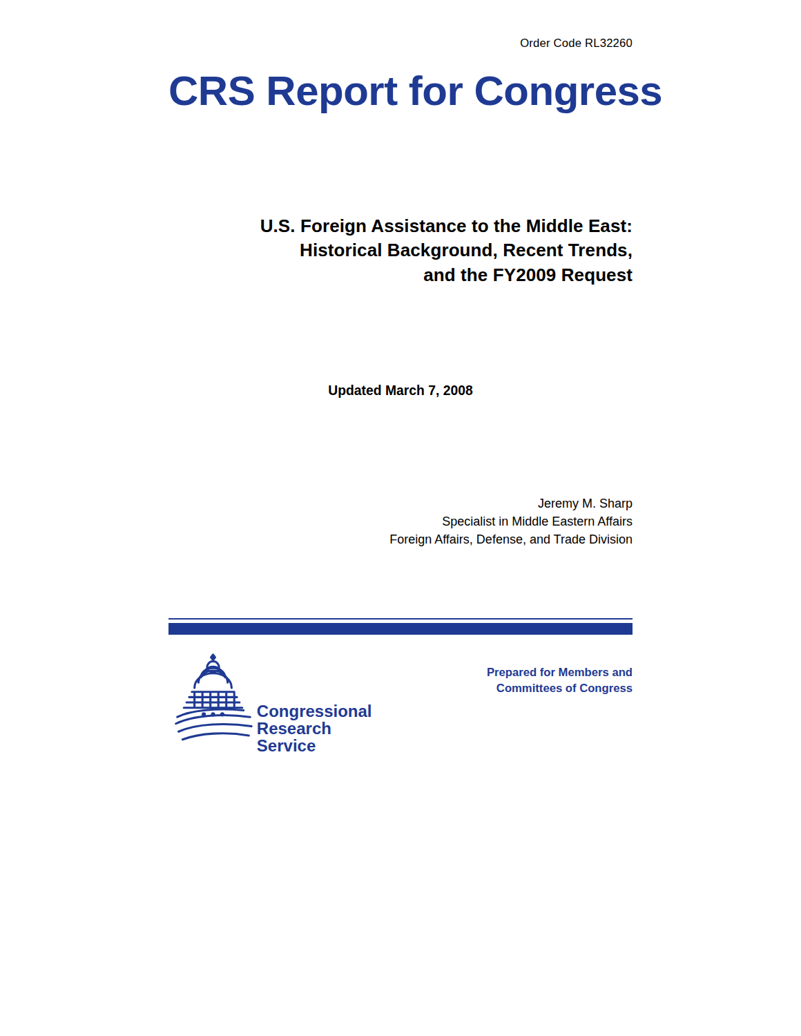Order Code RL32260
CRS Report for Congress
U.S. Foreign Assistance to the Middle East:
Historical Background, Recent Trends,
and the FY2009 Request
Updated March 7, 2008
Jeremy M. Sharp
Specialist in Middle Eastern Affairs
Foreign Affairs, Defense, and Trade Division
Prepared for Members and
Committees of Congress
Congressional Research Service Congressional Research Service